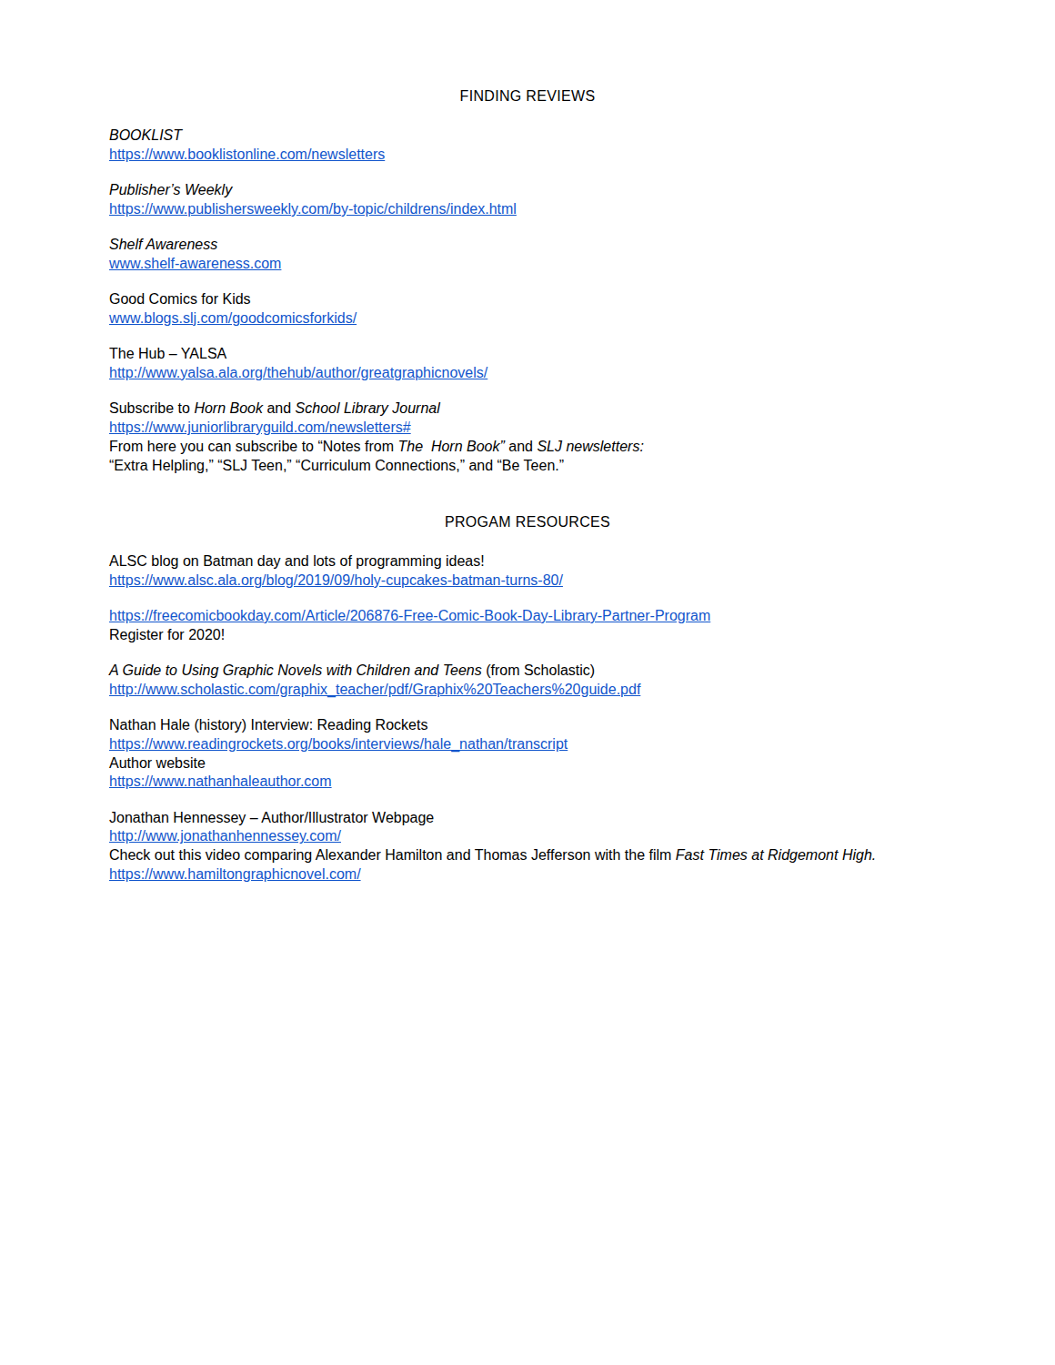FINDING REVIEWS
BOOKLIST
https://www.booklistonline.com/newsletters
Publisher’s Weekly
https://www.publishersweekly.com/by-topic/childrens/index.html
Shelf Awareness
www.shelf-awareness.com
Good Comics for Kids
www.blogs.slj.com/goodcomicsforkids/
The Hub – YALSA
http://www.yalsa.ala.org/thehub/author/greatgraphicnovels/
Subscribe to Horn Book and School Library Journal
https://www.juniorlibraryguild.com/newsletters#
From here you can subscribe to “Notes from The Horn Book” and SLJ newsletters:
“Extra Helpling,” “SLJ Teen,” “Curriculum Connections,” and “Be Teen.”
PROGAM RESOURCES
ALSC blog on Batman day and lots of programming ideas!
https://www.alsc.ala.org/blog/2019/09/holy-cupcakes-batman-turns-80/
https://freecomicbookday.com/Article/206876-Free-Comic-Book-Day-Library-Partner-Program
Register for 2020!
A Guide to Using Graphic Novels with Children and Teens (from Scholastic)
http://www.scholastic.com/graphix_teacher/pdf/Graphix%20Teachers%20guide.pdf
Nathan Hale (history) Interview: Reading Rockets
https://www.readingrockets.org/books/interviews/hale_nathan/transcript
Author website
https://www.nathanhaleauthor.com
Jonathan Hennessey – Author/Illustrator Webpage
http://www.jonathanhennessey.com/
Check out this video comparing Alexander Hamilton and Thomas Jefferson with the film Fast Times at Ridgemont High.
https://www.hamiltongraphicnovel.com/